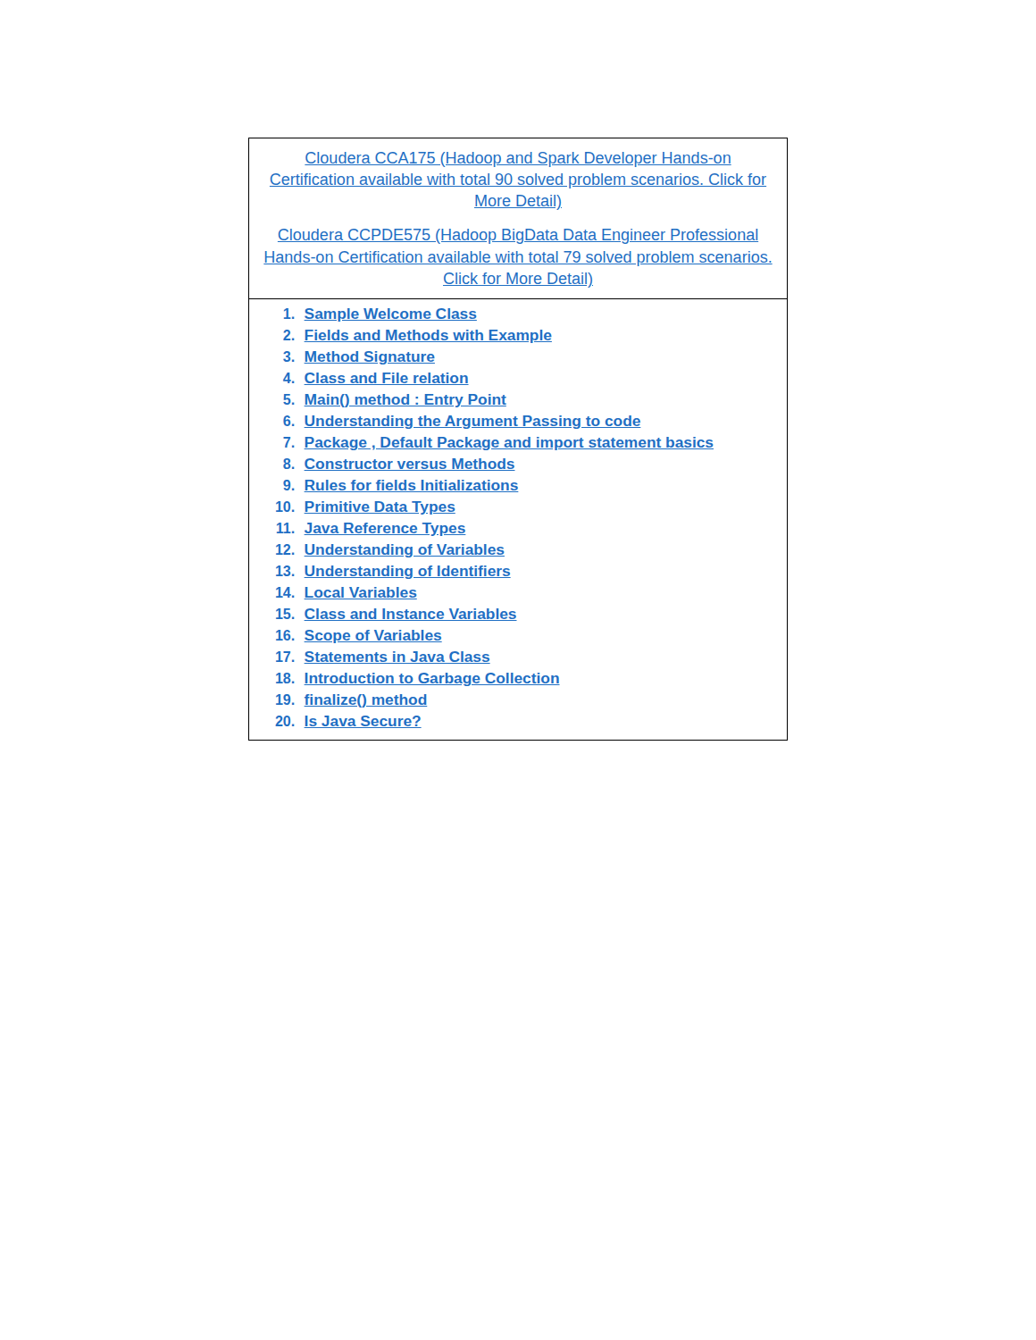Cloudera CCA175 (Hadoop and Spark Developer Hands-on Certification available with total 90 solved problem scenarios. Click for More Detail)
Cloudera CCPDE575 (Hadoop BigData Data Engineer Professional Hands-on Certification available with total 79 solved problem scenarios. Click for More Detail)
Sample Welcome Class
Fields and Methods with Example
Method Signature
Class and File relation
Main() method : Entry Point
Understanding the Argument Passing to code
Package , Default Package and import statement basics
Constructor versus Methods
Rules for fields Initializations
Primitive Data Types
Java Reference Types
Understanding of Variables
Understanding of Identifiers
Local Variables
Class and Instance Variables
Scope of Variables
Statements in Java Class
Introduction to Garbage Collection
finalize() method
Is Java Secure?